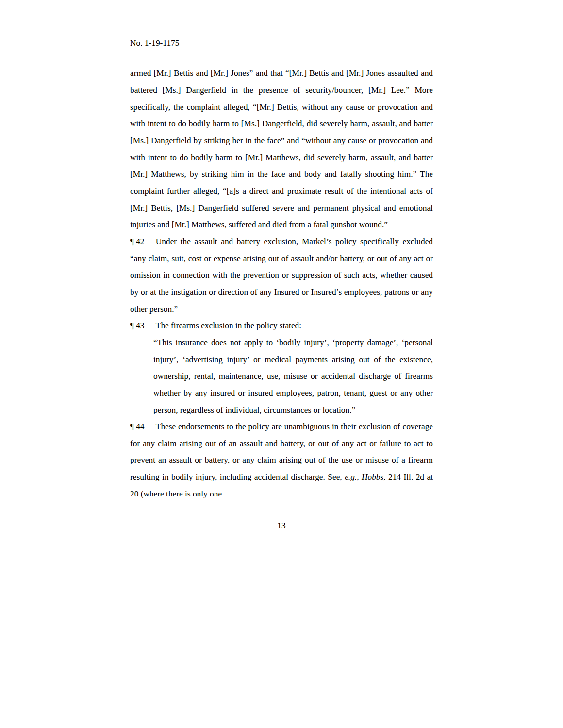No. 1-19-1175
armed [Mr.] Bettis and [Mr.] Jones” and that “[Mr.] Bettis and [Mr.] Jones assaulted and battered [Ms.] Dangerfield in the presence of security/bouncer, [Mr.] Lee.” More specifically, the complaint alleged, “[Mr.] Bettis, without any cause or provocation and with intent to do bodily harm to [Ms.] Dangerfield, did severely harm, assault, and batter [Ms.] Dangerfield by striking her in the face” and “without any cause or provocation and with intent to do bodily harm to [Mr.] Matthews, did severely harm, assault, and batter [Mr.] Matthews, by striking him in the face and body and fatally shooting him.” The complaint further alleged, “[a]s a direct and proximate result of the intentional acts of [Mr.] Bettis, [Ms.] Dangerfield suffered severe and permanent physical and emotional injuries and [Mr.] Matthews, suffered and died from a fatal gunshot wound.”
¶ 42 Under the assault and battery exclusion, Markel’s policy specifically excluded “any claim, suit, cost or expense arising out of assault and/or battery, or out of any act or omission in connection with the prevention or suppression of such acts, whether caused by or at the instigation or direction of any Insured or Insured’s employees, patrons or any other person.”
¶ 43 The firearms exclusion in the policy stated:
“This insurance does not apply to ‘bodily injury’, ‘property damage’, ‘personal injury’, ‘advertising injury’ or medical payments arising out of the existence, ownership, rental, maintenance, use, misuse or accidental discharge of firearms whether by any insured or insured employees, patron, tenant, guest or any other person, regardless of individual, circumstances or location.”
¶ 44 These endorsements to the policy are unambiguous in their exclusion of coverage for any claim arising out of an assault and battery, or out of any act or failure to act to prevent an assault or battery, or any claim arising out of the use or misuse of a firearm resulting in bodily injury, including accidental discharge. See, e.g., Hobbs, 214 Ill. 2d at 20 (where there is only one
13